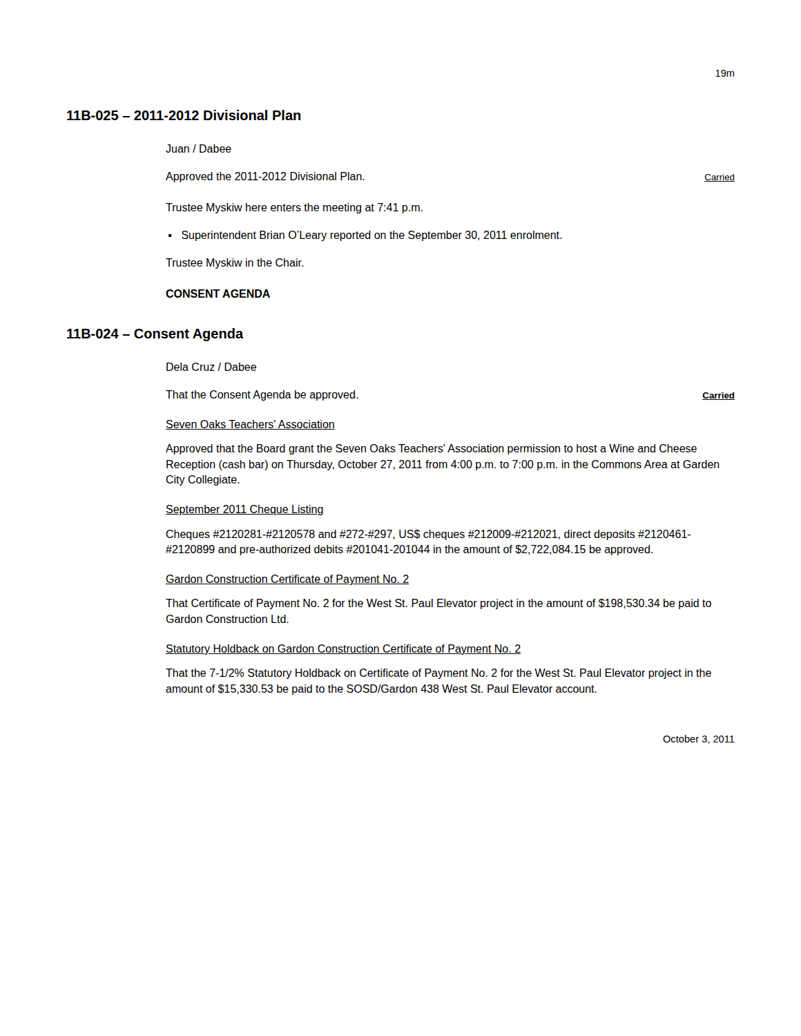19m
11B-025 – 2011-2012 Divisional Plan
Juan / Dabee
Approved the 2011-2012 Divisional Plan. Carried
Trustee Myskiw here enters the meeting at 7:41 p.m.
Superintendent Brian O’Leary reported on the September 30, 2011 enrolment.
Trustee Myskiw in the Chair.
CONSENT AGENDA
11B-024 – Consent Agenda
Dela Cruz / Dabee
That the Consent Agenda be approved. Carried
Seven Oaks Teachers' Association
Approved that the Board grant the Seven Oaks Teachers' Association permission to host a Wine and Cheese Reception (cash bar) on Thursday, October 27, 2011 from 4:00 p.m. to 7:00 p.m. in the Commons Area at Garden City Collegiate.
September 2011 Cheque Listing
Cheques #2120281-#2120578 and #272-#297, US$ cheques #212009-#212021, direct deposits #2120461-#2120899 and pre-authorized debits #201041-201044 in the amount of $2,722,084.15 be approved.
Gardon Construction Certificate of Payment No. 2
That Certificate of Payment No. 2 for the West St. Paul Elevator project in the amount of $198,530.34 be paid to Gardon Construction Ltd.
Statutory Holdback on Gardon Construction Certificate of Payment No. 2
That the 7-1/2% Statutory Holdback on Certificate of Payment No. 2 for the West St. Paul Elevator project in the amount of $15,330.53 be paid to the SOSD/Gardon 438 West St. Paul Elevator account.
October 3, 2011